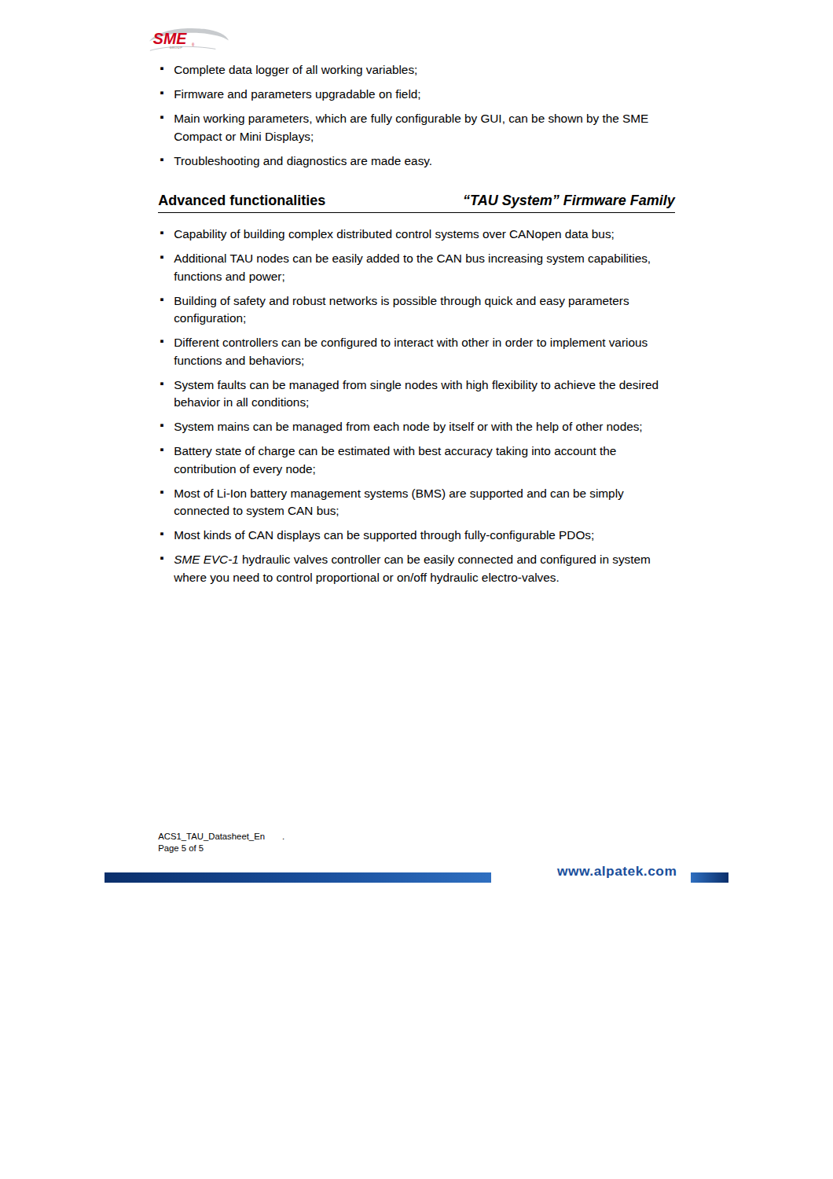SME ® GROUP
Complete data logger of all working variables;
Firmware and parameters upgradable on field;
Main working parameters, which are fully configurable by GUI, can be shown by the SME Compact or Mini Displays;
Troubleshooting and diagnostics are made easy.
Advanced functionalities “TAU System” Firmware Family
Capability of building complex distributed control systems over CANopen data bus;
Additional TAU nodes can be easily added to the CAN bus increasing system capabilities, functions and power;
Building of safety and robust networks is possible through quick and easy parameters configuration;
Different controllers can be configured to interact with other in order to implement various functions and behaviors;
System faults can be managed from single nodes with high flexibility to achieve the desired behavior in all conditions;
System mains can be managed from each node by itself or with the help of other nodes;
Battery state of charge can be estimated with best accuracy taking into account the contribution of every node;
Most of Li-Ion battery management systems (BMS) are supported and can be simply connected to system CAN bus;
Most kinds of CAN displays can be supported through fully-configurable PDOs;
SME EVC-1 hydraulic valves controller can be easily connected and configured in system where you need to control proportional or on/off hydraulic electro-valves.
ACS1_TAU_Datasheet_En .
Page 5 of 5
www.alpatek.com